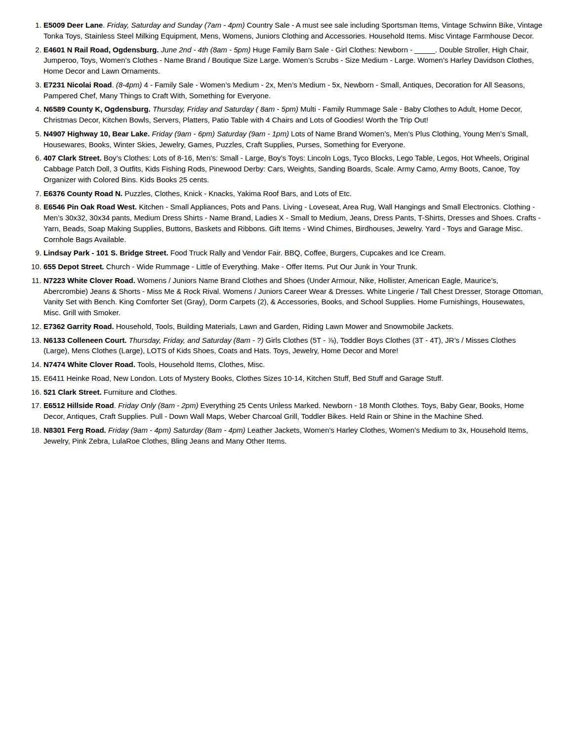E5009 Deer Lane. Friday, Saturday and Sunday (7am - 4pm) Country Sale - A must see sale including Sportsman Items, Vintage Schwinn Bike, Vintage Tonka Toys, Stainless Steel Milking Equipment, Mens, Womens, Juniors Clothing and Accessories. Household Items. Misc Vintage Farmhouse Decor.
E4601 N Rail Road, Ogdensburg. June 2nd - 4th (8am - 5pm) Huge Family Barn Sale - Girl Clothes: Newborn - _____. Double Stroller, High Chair, Jumperoo, Toys, Women’s Clothes - Name Brand / Boutique Size Large. Women’s Scrubs - Size Medium - Large. Women’s Harley Davidson Clothes, Home Decor and Lawn Ornaments.
E7231 Nicolai Road. (8-4pm) 4 - Family Sale - Women’s Medium - 2x, Men’s Medium - 5x, Newborn - Small, Antiques, Decoration for All Seasons, Pampered Chef, Many Things to Craft With, Something for Everyone.
N6589 County K, Ogdensburg. Thursday, Friday and Saturday ( 8am - 5pm) Multi - Family Rummage Sale - Baby Clothes to Adult, Home Decor, Christmas Decor, Kitchen Bowls, Servers, Platters, Patio Table with 4 Chairs and Lots of Goodies! Worth the Trip Out!
N4907 Highway 10, Bear Lake. Friday (9am - 6pm) Saturday (9am - 1pm) Lots of Name Brand Women’s, Men’s Plus Clothing, Young Men’s Small, Housewares, Books, Winter Skies, Jewelry, Games, Puzzles, Craft Supplies, Purses, Something for Everyone.
407 Clark Street. Boy’s Clothes: Lots of 8-16, Men’s: Small - Large, Boy’s Toys: Lincoln Logs, Tyco Blocks, Lego Table, Legos, Hot Wheels, Original Cabbage Patch Doll, 3 Outfits, Kids Fishing Rods, Pinewood Derby: Cars, Weights, Sanding Boards, Scale. Army Camo, Army Boots, Canoe, Toy Organizer with Colored Bins. Kids Books 25 cents.
E6376 County Road N. Puzzles, Clothes, Knick - Knacks, Yakima Roof Bars, and Lots of Etc.
E6546 Pin Oak Road West. Kitchen - Small Appliances, Pots and Pans. Living - Loveseat, Area Rug, Wall Hangings and Small Electronics. Clothing - Men’s 30x32, 30x34 pants, Medium Dress Shirts - Name Brand, Ladies X - Small to Medium, Jeans, Dress Pants, T-Shirts, Dresses and Shoes. Crafts - Yarn, Beads, Soap Making Supplies, Buttons, Baskets and Ribbons. Gift Items - Wind Chimes, Birdhouses, Jewelry. Yard - Toys and Garage Misc. Cornhole Bags Available.
Lindsay Park - 101 S. Bridge Street. Food Truck Rally and Vendor Fair. BBQ, Coffee, Burgers, Cupcakes and Ice Cream.
655 Depot Street. Church - Wide Rummage - Little of Everything. Make - Offer Items. Put Our Junk in Your Trunk.
N7223 White Clover Road. Womens / Juniors Name Brand Clothes and Shoes (Under Armour, Nike, Hollister, American Eagle, Maurice’s, Abercrombie) Jeans & Shorts - Miss Me & Rock Rival. Womens / Juniors Career Wear & Dresses. White Lingerie / Tall Chest Dresser, Storage Ottoman, Vanity Set with Bench. King Comforter Set (Gray), Dorm Carpets (2), & Accessories, Books, and School Supplies. Home Furnishings, Housewates, Misc. Grill with Smoker.
E7362 Garrity Road. Household, Tools, Building Materials, Lawn and Garden, Riding Lawn Mower and Snowmobile Jackets.
N6133 Colleneen Court. Thursday, Friday, and Saturday (8am - ?) Girls Clothes (5T - ⅞), Toddler Boys Clothes (3T - 4T), JR’s / Misses Clothes (Large), Mens Clothes (Large), LOTS of Kids Shoes, Coats and Hats. Toys, Jewelry, Home Decor and More!
N7474 White Clover Road. Tools, Household Items, Clothes, Misc.
E6411 Heinke Road, New London. Lots of Mystery Books, Clothes Sizes 10-14, Kitchen Stuff, Bed Stuff and Garage Stuff.
521 Clark Street. Furniture and Clothes.
E6512 Hillside Road. Friday Only (8am - 2pm) Everything 25 Cents Unless Marked. Newborn - 18 Month Clothes. Toys, Baby Gear, Books, Home Decor, Antiques, Craft Supplies. Pull - Down Wall Maps, Weber Charcoal Grill, Toddler Bikes. Held Rain or Shine in the Machine Shed.
N8301 Ferg Road. Friday (9am - 4pm) Saturday (8am - 4pm) Leather Jackets, Women’s Harley Clothes, Women’s Medium to 3x, Household Items, Jewelry, Pink Zebra, LulaRoe Clothes, Bling Jeans and Many Other Items.